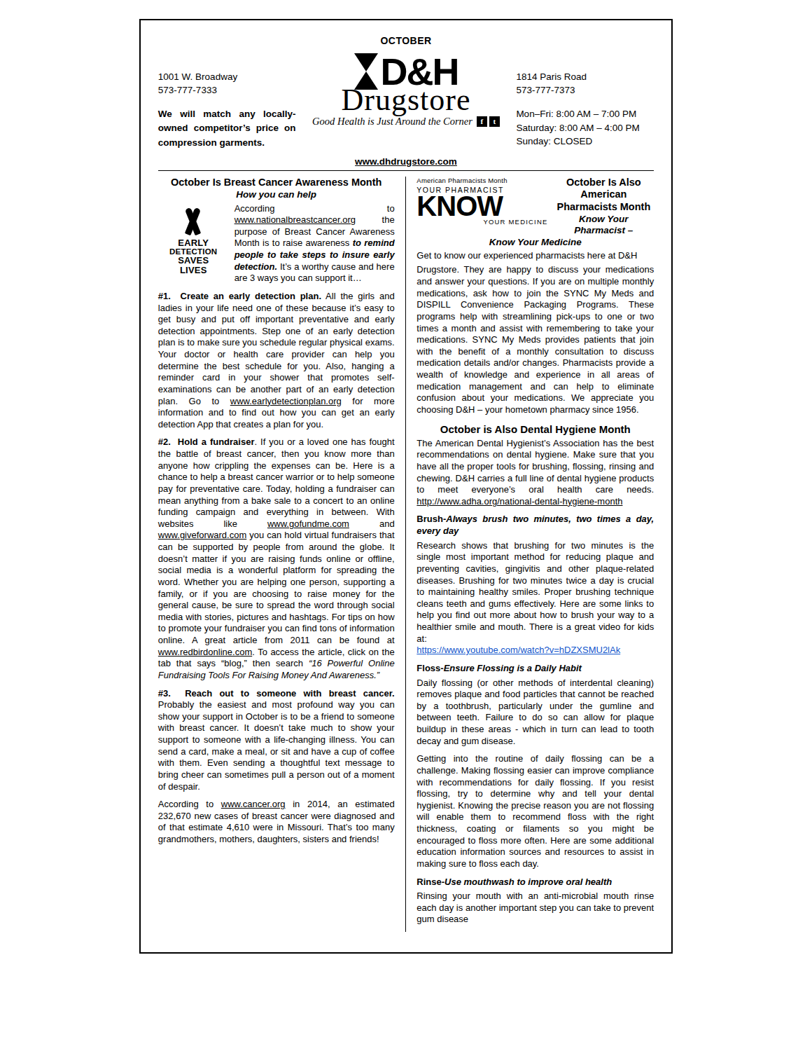OCTOBER
1001 W. Broadway
573-777-7333
We will match any locally-owned competitor’s price on compression garments.
D&H
Drugstore
Good Health is Just Around the Corner ft
1814 Paris Road
573-777-7373
Mon–Fri: 8:00 AM – 7:00 PM
Saturday: 8:00 AM – 4:00 PM
Sunday: CLOSED
www.dhdrugstore.com
October Is Breast Cancer Awareness Month
How you can help
EARLY
DETECTION
SAVES
LIVES
According to www.nationalbreastcancer.org the purpose of Breast Cancer Awareness Month is to raise awareness to remind people to take steps to insure early detection. It’s a worthy cause and here are 3 ways you can support it…
#1. Create an early detection plan. All the girls and ladies in your life need one of these because it’s easy to get busy and put off important preventative and early detection appointments. Step one of an early detection plan is to make sure you schedule regular physical exams. Your doctor or health care provider can help you determine the best schedule for you. Also, hanging a reminder card in your shower that promotes self-examinations can be another part of an early detection plan. Go to www.earlydetectionplan.org for more information and to find out how you can get an early detection App that creates a plan for you.
#2. Hold a fundraiser. If you or a loved one has fought the battle of breast cancer, then you know more than anyone how crippling the expenses can be. Here is a chance to help a breast cancer warrior or to help someone pay for preventative care. Today, holding a fundraiser can mean anything from a bake sale to a concert to an online funding campaign and everything in between. With websites like www.gofundme.com and www.giveforward.com you can hold virtual fundraisers that can be supported by people from around the globe. It doesn’t matter if you are raising funds online or offline, social media is a wonderful platform for spreading the word. Whether you are helping one person, supporting a family, or if you are choosing to raise money for the general cause, be sure to spread the word through social media with stories, pictures and hashtags. For tips on how to promote your fundraiser you can find tons of information online. A great article from 2011 can be found at www.redbirdonline.com. To access the article, click on the tab that says “blog,” then search “16 Powerful Online Fundraising Tools For Raising Money And Awareness.”
#3. Reach out to someone with breast cancer. Probably the easiest and most profound way you can show your support in October is to be a friend to someone with breast cancer. It doesn’t take much to show your support to someone with a life-changing illness. You can send a card, make a meal, or sit and have a cup of coffee with them. Even sending a thoughtful text message to bring cheer can sometimes pull a person out of a moment of despair.
According to www.cancer.org in 2014, an estimated 232,670 new cases of breast cancer were diagnosed and of that estimate 4,610 were in Missouri. That’s too many grandmothers, mothers, daughters, sisters and friends!
American Pharmacists Month
YOUR PHARMACIST
KNOW
YOUR MEDICINE
October Is Also American Pharmacists Month
Know Your Pharmacist –
Know Your Medicine
Get to know our experienced pharmacists here at D&H
Drugstore. They are happy to discuss your medications and answer your questions. If you are on multiple monthly medications, ask how to join the SYNC My Meds and DISPILL Convenience Packaging Programs. These programs help with streamlining pick-ups to one or two times a month and assist with remembering to take your medications. SYNC My Meds provides patients that join with the benefit of a monthly consultation to discuss medication details and/or changes. Pharmacists provide a wealth of knowledge and experience in all areas of medication management and can help to eliminate confusion about your medications. We appreciate you choosing D&H – your hometown pharmacy since 1956.
October is Also Dental Hygiene Month
The American Dental Hygienist’s Association has the best recommendations on dental hygiene. Make sure that you have all the proper tools for brushing, flossing, rinsing and chewing. D&H carries a full line of dental hygiene products to meet everyone’s oral health care needs. http://www.adha.org/national-dental-hygiene-month
Brush-Always brush two minutes, two times a day, every day
Research shows that brushing for two minutes is the single most important method for reducing plaque and preventing cavities, gingivitis and other plaque-related diseases. Brushing for two minutes twice a day is crucial to maintaining healthy smiles. Proper brushing technique cleans teeth and gums effectively. Here are some links to help you find out more about how to brush your way to a healthier smile and mouth. There is a great video for kids at:
https://www.youtube.com/watch?v=hDZXSMU2lAk
Floss-Ensure Flossing is a Daily Habit
Daily flossing (or other methods of interdental cleaning) removes plaque and food particles that cannot be reached by a toothbrush, particularly under the gumline and between teeth. Failure to do so can allow for plaque buildup in these areas - which in turn can lead to tooth decay and gum disease.
Getting into the routine of daily flossing can be a challenge. Making flossing easier can improve compliance with recommendations for daily flossing. If you resist flossing, try to determine why and tell your dental hygienist. Knowing the precise reason you are not flossing will enable them to recommend floss with the right thickness, coating or filaments so you might be encouraged to floss more often. Here are some additional education information sources and resources to assist in making sure to floss each day.
Rinse-Use mouthwash to improve oral health
Rinsing your mouth with an anti-microbial mouth rinse each day is another important step you can take to prevent gum disease